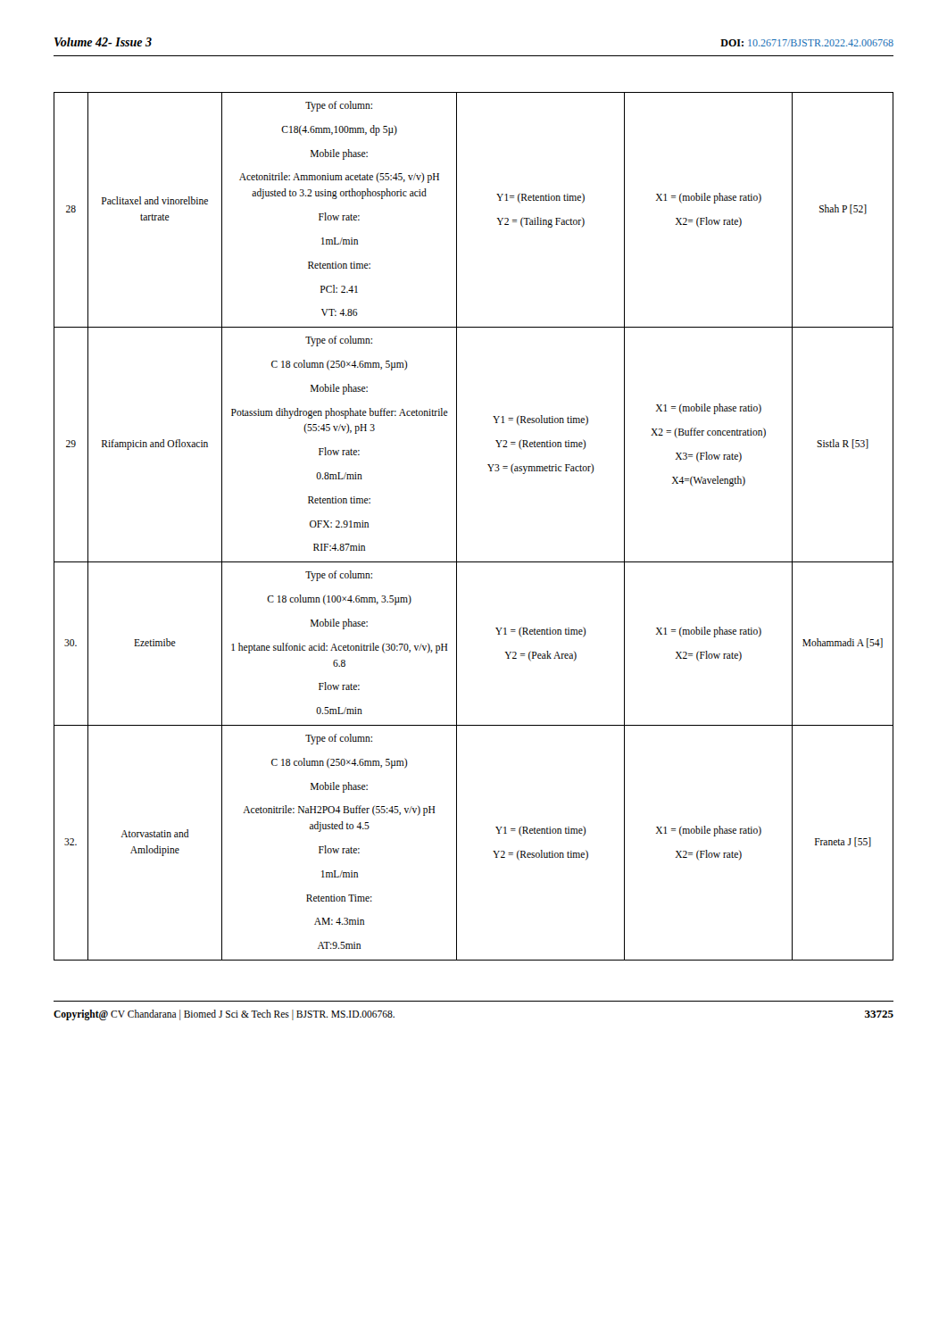Volume 42- Issue 3
DOI: 10.26717/BJSTR.2022.42.006768
| 28 | Paclitaxel and vinorelbine tartrate | Type of column: C18(4.6mm,100mm, dp 5µ) Mobile phase: Acetonitrile: Ammonium acetate (55:45, v/v) pH adjusted to 3.2 using orthophosphoric acid Flow rate: 1mL/min Retention time: PCl: 2.41 VT: 4.86 | Y1= (Retention time) Y2 = (Tailing Factor) | X1 = (mobile phase ratio) X2= (Flow rate) | Shah P [52] |
| 29 | Rifampicin and Ofloxacin | Type of column: C 18 column (250×4.6mm, 5µm) Mobile phase: Potassium dihydrogen phosphate buffer: Acetonitrile (55:45 v/v), pH 3 Flow rate: 0.8mL/min Retention time: OFX: 2.91min RIF:4.87min | Y1 = (Resolution time) Y2 = (Retention time) Y3 = (asymmetric Factor) | X1 = (mobile phase ratio) X2 = (Buffer concentration) X3= (Flow rate) X4=(Wavelength) | Sistla R [53] |
| 30. | Ezetimibe | Type of column: C 18 column (100×4.6mm, 3.5µm) Mobile phase: 1 heptane sulfonic acid: Acetonitrile (30:70, v/v), pH 6.8 Flow rate: 0.5mL/min | Y1 = (Retention time) Y2 = (Peak Area) | X1 = (mobile phase ratio) X2= (Flow rate) | Mohammadi A [54] |
| 32. | Atorvastatin and Amlodipine | Type of column: C 18 column (250×4.6mm, 5µm) Mobile phase: Acetonitrile: NaH2PO4 Buffer (55:45, v/v) pH adjusted to 4.5 Flow rate: 1mL/min Retention Time: AM: 4.3min AT:9.5min | Y1 = (Retention time) Y2 = (Resolution time) | X1 = (mobile phase ratio) X2= (Flow rate) | Franeta J [55] |
Copyright@ CV Chandarana | Biomed J Sci & Tech Res | BJSTR. MS.ID.006768.
33725